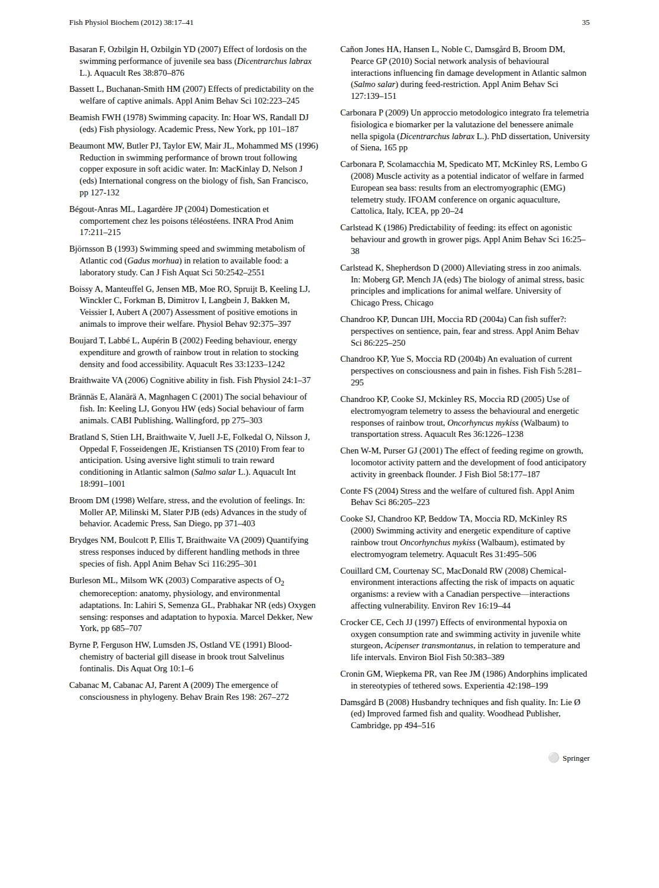Fish Physiol Biochem (2012) 38:17–41 35
Basaran F, Ozbilgin H, Ozbilgin YD (2007) Effect of lordosis on the swimming performance of juvenile sea bass (Dicentrarchus labrax L.). Aquacult Res 38:870–876
Bassett L, Buchanan-Smith HM (2007) Effects of predictability on the welfare of captive animals. Appl Anim Behav Sci 102:223–245
Beamish FWH (1978) Swimming capacity. In: Hoar WS, Randall DJ (eds) Fish physiology. Academic Press, New York, pp 101–187
Beaumont MW, Butler PJ, Taylor EW, Mair JL, Mohammed MS (1996) Reduction in swimming performance of brown trout following copper exposure in soft acidic water. In: MacKinlay D, Nelson J (eds) International congress on the biology of fish, San Francisco, pp 127-132
Bégout-Anras ML, Lagardère JP (2004) Domestication et comportement chez les poisons téléostéens. INRA Prod Anim 17:211–215
Björnsson B (1993) Swimming speed and swimming metabolism of Atlantic cod (Gadus morhua) in relation to available food: a laboratory study. Can J Fish Aquat Sci 50:2542–2551
Boissy A, Manteuffel G, Jensen MB, Moe RO, Spruijt B, Keeling LJ, Winckler C, Forkman B, Dimitrov I, Langbein J, Bakken M, Veissier I, Aubert A (2007) Assessment of positive emotions in animals to improve their welfare. Physiol Behav 92:375–397
Boujard T, Labbé L, Aupérin B (2002) Feeding behaviour, energy expenditure and growth of rainbow trout in relation to stocking density and food accessibility. Aquacult Res 33:1233–1242
Braithwaite VA (2006) Cognitive ability in fish. Fish Physiol 24:1–37
Brännäs E, Alanärä A, Magnhagen C (2001) The social behaviour of fish. In: Keeling LJ, Gonyou HW (eds) Social behaviour of farm animals. CABI Publishing, Wallingford, pp 275–303
Bratland S, Stien LH, Braithwaite V, Juell J-E, Folkedal O, Nilsson J, Oppedal F, Fosseidengen JE, Kristiansen TS (2010) From fear to anticipation. Using aversive light stimuli to train reward conditioning in Atlantic salmon (Salmo salar L.). Aquacult Int 18:991–1001
Broom DM (1998) Welfare, stress, and the evolution of feelings. In: Moller AP, Milinski M, Slater PJB (eds) Advances in the study of behavior. Academic Press, San Diego, pp 371–403
Brydges NM, Boulcott P, Ellis T, Braithwaite VA (2009) Quantifying stress responses induced by different handling methods in three species of fish. Appl Anim Behav Sci 116:295–301
Burleson ML, Milsom WK (2003) Comparative aspects of O2 chemoreception: anatomy, physiology, and environmental adaptations. In: Lahiri S, Semenza GL, Prabhakar NR (eds) Oxygen sensing: responses and adaptation to hypoxia. Marcel Dekker, New York, pp 685–707
Byrne P, Ferguson HW, Lumsden JS, Ostland VE (1991) Blood-chemistry of bacterial gill disease in brook trout Salvelinus fontinalis. Dis Aquat Org 10:1–6
Cabanac M, Cabanac AJ, Parent A (2009) The emergence of consciousness in phylogeny. Behav Brain Res 198: 267–272
Cañon Jones HA, Hansen L, Noble C, Damsgård B, Broom DM, Pearce GP (2010) Social network analysis of behavioural interactions influencing fin damage development in Atlantic salmon (Salmo salar) during feed-restriction. Appl Anim Behav Sci 127:139–151
Carbonara P (2009) Un approccio metodologico integrato fra telemetria fisiologica e biomarker per la valutazione del benessere animale nella spigola (Dicentrarchus labrax L.). PhD dissertation, University of Siena, 165 pp
Carbonara P, Scolamacchia M, Spedicato MT, McKinley RS, Lembo G (2008) Muscle activity as a potential indicator of welfare in farmed European sea bass: results from an electromyographic (EMG) telemetry study. IFOAM conference on organic aquaculture, Cattolica, Italy, ICEA, pp 20–24
Carlstead K (1986) Predictability of feeding: its effect on agonistic behaviour and growth in grower pigs. Appl Anim Behav Sci 16:25–38
Carlstead K, Shepherdson D (2000) Alleviating stress in zoo animals. In: Moberg GP, Mench JA (eds) The biology of animal stress, basic principles and implications for animal welfare. University of Chicago Press, Chicago
Chandroo KP, Duncan IJH, Moccia RD (2004a) Can fish suffer?: perspectives on sentience, pain, fear and stress. Appl Anim Behav Sci 86:225–250
Chandroo KP, Yue S, Moccia RD (2004b) An evaluation of current perspectives on consciousness and pain in fishes. Fish Fish 5:281–295
Chandroo KP, Cooke SJ, Mckinley RS, Moccia RD (2005) Use of electromyogram telemetry to assess the behavioural and energetic responses of rainbow trout, Oncorhyncus mykiss (Walbaum) to transportation stress. Aquacult Res 36:1226–1238
Chen W-M, Purser GJ (2001) The effect of feeding regime on growth, locomotor activity pattern and the development of food anticipatory activity in greenback flounder. J Fish Biol 58:177–187
Conte FS (2004) Stress and the welfare of cultured fish. Appl Anim Behav Sci 86:205–223
Cooke SJ, Chandroo KP, Beddow TA, Moccia RD, McKinley RS (2000) Swimming activity and energetic expenditure of captive rainbow trout Oncorhynchus mykiss (Walbaum), estimated by electromyogram telemetry. Aquacult Res 31:495–506
Couillard CM, Courtenay SC, MacDonald RW (2008) Chemical-environment interactions affecting the risk of impacts on aquatic organisms: a review with a Canadian perspective—interactions affecting vulnerability. Environ Rev 16:19–44
Crocker CE, Cech JJ (1997) Effects of environmental hypoxia on oxygen consumption rate and swimming activity in juvenile white sturgeon, Acipenser transmontanus, in relation to temperature and life intervals. Environ Biol Fish 50:383–389
Cronin GM, Wiepkema PR, van Ree JM (1986) Andorphins implicated in stereotypies of tethered sows. Experientia 42:198–199
Damsgård B (2008) Husbandry techniques and fish quality. In: Lie Ø (ed) Improved farmed fish and quality. Woodhead Publisher, Cambridge, pp 494–516
⚪Springer